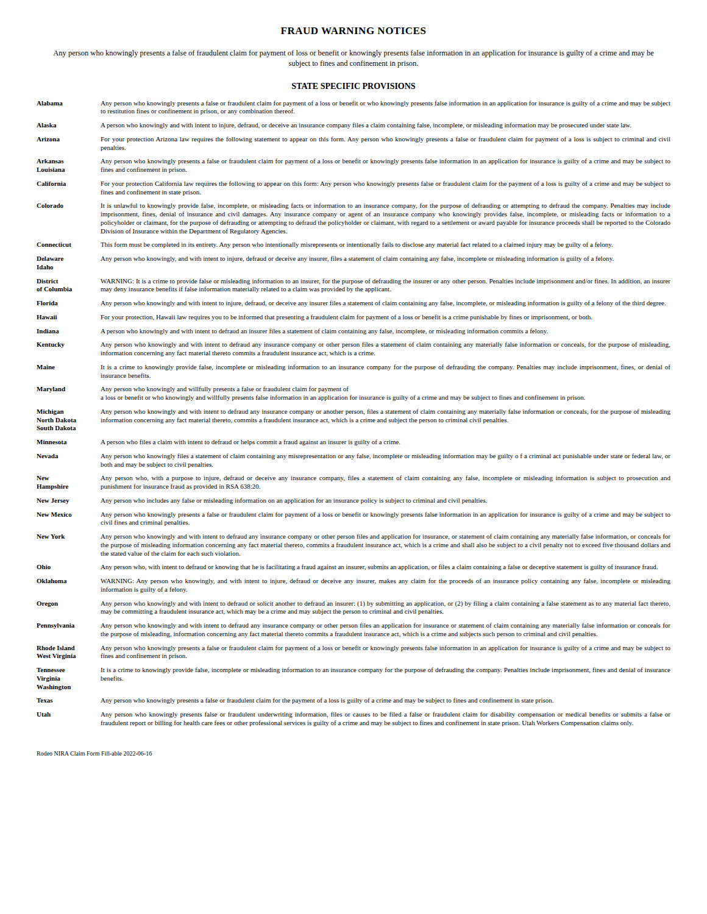FRAUD WARNING NOTICES
Any person who knowingly presents a false of fraudulent claim for payment of loss or benefit or knowingly presents false information in an application for insurance is guilty of a crime and may be subject to fines and confinement in prison.
STATE SPECIFIC PROVISIONS
| Alabama | Any person who knowingly presents a false or fraudulent claim for payment of a loss or benefit or who knowingly presents false information in an application for insurance is guilty of a crime and may be subject to restitution fines or confinement in prison, or any combination thereof. |
| Alaska | A person who knowingly and with intent to injure, defraud, or deceive an insurance company files a claim containing false, incomplete, or misleading information may be prosecuted under state law. |
| Arizona | For your protection Arizona law requires the following statement to appear on this form. Any person who knowingly presents a false or fraudulent claim for payment of a loss is subject to criminal and civil penalties. |
| Arkansas Louisiana | Any person who knowingly presents a false or fraudulent claim for payment of a loss or benefit or knowingly presents false information in an application for insurance is guilty of a crime and may be subject to fines and confinement in prison. |
| California | For your protection California law requires the following to appear on this form: Any person who knowingly presents false or fraudulent claim for the payment of a loss is guilty of a crime and may be subject to fines and confinement in state prison. |
| Colorado | It is unlawful to knowingly provide false, incomplete, or misleading facts or information to an insurance company, for the purpose of defrauding or attempting to defraud the company. Penalties may include imprisonment, fines, denial of insurance and civil damages. Any insurance company or agent of an insurance company who knowingly provides false, incomplete, or misleading facts or information to a policyholder or claimant, for the purpose of defrauding or attempting to defraud the policyholder or claimant, with regard to a settlement or award payable for insurance proceeds shall be reported to the Colorado Division of Insurance within the Department of Regulatory Agencies. |
| Connecticut | This form must be completed in its entirety. Any person who intentionally misrepresents or intentionally fails to disclose any material fact related to a claimed injury may be guilty of a felony. |
| Delaware Idaho | Any person who knowingly, and with intent to injure, defraud or deceive any insurer, files a statement of claim containing any false, incomplete or misleading information is guilty of a felony. |
| District of Columbia | WARNING: It is a crime to provide false or misleading information to an insurer, for the purpose of defrauding the insurer or any other person. Penalties include imprisonment and/or fines. In addition, an insurer may deny insurance benefits if false information materially related to a claim was provided by the applicant. |
| Florida | Any person who knowingly and with intent to injure, defraud, or deceive any insurer files a statement of claim containing any false, incomplete, or misleading information is guilty of a felony of the third degree. |
| Hawaii | For your protection, Hawaii law requires you to be informed that presenting a fraudulent claim for payment of a loss or benefit is a crime punishable by fines or imprisonment, or both. |
| Indiana | A person who knowingly and with intent to defraud an insurer files a statement of claim containing any false, incomplete, or misleading information commits a felony. |
| Kentucky | Any person who knowingly and with intent to defraud any insurance company or other person files a statement of claim containing any materially false information or conceals, for the purpose of misleading, information concerning any fact material thereto commits a fraudulent insurance act, which is a crime. |
| Maine | It is a crime to knowingly provide false, incomplete or misleading information to an insurance company for the purpose of defrauding the company. Penalties may include imprisonment, fines, or denial of insurance benefits. |
| Maryland | Any person who knowingly and willfully presents a false or fraudulent claim for payment of a loss or benefit or who knowingly and willfully presents false information in an application for insurance is guilty of a crime and may be subject to fines and confinement in prison. |
| Michigan North Dakota South Dakota | Any person who knowingly and with intent to defraud any insurance company or another person, files a statement of claim containing any materially false information or conceals, for the purpose of misleading information concerning any fact material thereto, commits a fraudulent insurance act, which is a crime and subject the person to criminal civil penalties. |
| Minnesota | A person who files a claim with intent to defraud or helps commit a fraud against an insurer is guilty of a crime. |
| Nevada | Any person who knowingly files a statement of claim containing any misrepresentation or any false, incomplete or misleading information may be guilty o f a criminal act punishable under state or federal law, or both and may be subject to civil penalties. |
| New Hampshire | Any person who, with a purpose to injure, defraud or deceive any insurance company, files a statement of claim containing any false, incomplete or misleading information is subject to prosecution and punishment for insurance fraud as provided in RSA 638:20. |
| New Jersey | Any person who includes any false or misleading information on an application for an insurance policy is subject to criminal and civil penalties. |
| New Mexico | Any person who knowingly presents a false or fraudulent claim for payment of a loss or benefit or knowingly presents false information in an application for insurance is guilty of a crime and may be subject to civil fines and criminal penalties. |
| New York | Any person who knowingly and with intent to defraud any insurance company or other person files and application for insurance, or statement of claim containing any materially false information, or conceals for the purpose of misleading information concerning any fact material thereto, commits a fraudulent insurance act, which is a crime and shall also be subject to a civil penalty not to exceed five thousand dollars and the stated value of the claim for each such violation. |
| Ohio | Any person who, with intent to defraud or knowing that he is facilitating a fraud against an insurer, submits an application, or files a claim containing a false or deceptive statement is guilty of insurance fraud. |
| Oklahoma | WARNING: Any person who knowingly, and with intent to injure, defraud or deceive any insurer, makes any claim for the proceeds of an insurance policy containing any false, incomplete or misleading information is guilty of a felony. |
| Oregon | Any person who knowingly and with intent to defraud or solicit another to defraud an insurer: (1) by submitting an application, or (2) by filing a claim containing a false statement as to any material fact thereto, may be committing a fraudulent insurance act, which may be a crime and may subject the person to criminal and civil penalties. |
| Pennsylvania | Any person who knowingly and with intent to defraud any insurance company or other person files an application for insurance or statement of claim containing any materially false information or conceals for the purpose of misleading, information concerning any fact material thereto commits a fraudulent insurance act, which is a crime and subjects such person to criminal and civil penalties. |
| Rhode Island West Virginia | Any person who knowingly presents a false or fraudulent claim for payment of a loss or benefit or knowingly presents false information in an application for insurance is guilty of a crime and may be subject to fines and confinement in prison. |
| Tennessee Virginia Washington | It is a crime to knowingly provide false, incomplete or misleading information to an insurance company for the purpose of defrauding the company. Penalties include imprisonment, fines and denial of insurance benefits. |
| Texas | Any person who knowingly presents a false or fraudulent claim for the payment of a loss is guilty of a crime and may be subject to fines and confinement in state prison. |
| Utah | Any person who knowingly presents false or fraudulent underwriting information, files or causes to be filed a false or fraudulent claim for disability compensation or medical benefits or submits a false or fraudulent report or billing for health care fees or other professional services is guilty of a crime and may be subject to fines and confinement in state prison. Utah Workers Compensation claims only. |
Rodeo NIRA Claim Form Fill-able 2022-06-16